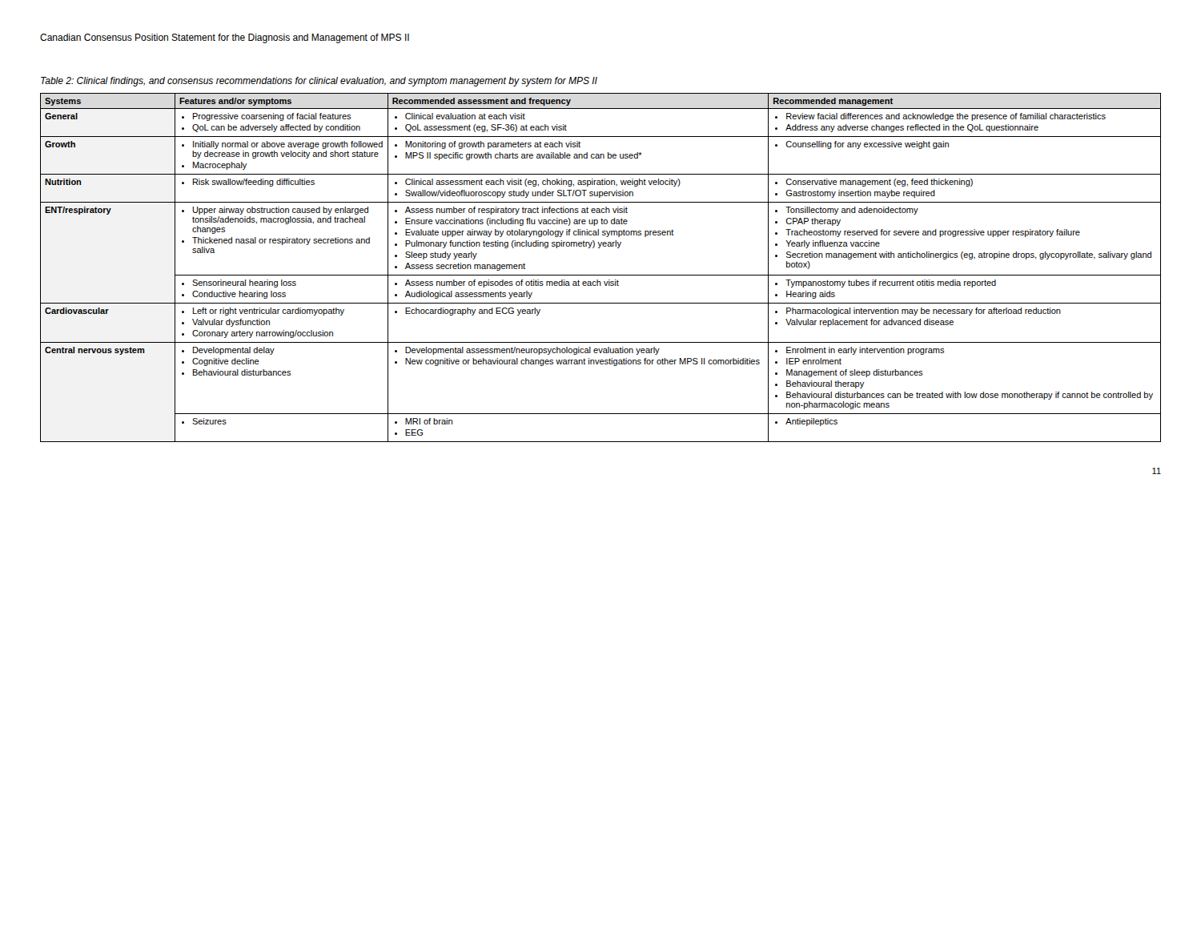Canadian Consensus Position Statement for the Diagnosis and Management of MPS II
Table 2: Clinical findings, and consensus recommendations for clinical evaluation, and symptom management by system for MPS II
| Systems | Features and/or symptoms | Recommended assessment and frequency | Recommended management |
| --- | --- | --- | --- |
| General | Progressive coarsening of facial features QoL can be adversely affected by condition | Clinical evaluation at each visit QoL assessment (eg, SF-36) at each visit | Review facial differences and acknowledge the presence of familial characteristics Address any adverse changes reflected in the QoL questionnaire |
| Growth | Initially normal or above average growth followed by decrease in growth velocity and short stature Macrocephaly | Monitoring of growth parameters at each visit MPS II specific growth charts are available and can be used* | Counselling for any excessive weight gain |
| Nutrition | Risk swallow/feeding difficulties | Clinical assessment each visit (eg, choking, aspiration, weight velocity) Swallow/videofluoroscopy study under SLT/OT supervision | Conservative management (eg, feed thickening) Gastrostomy insertion maybe required |
| ENT/respiratory | Upper airway obstruction caused by enlarged tonsils/adenoids, macroglossia, and tracheal changes Thickened nasal or respiratory secretions and saliva | Assess number of respiratory tract infections at each visit Ensure vaccinations (including flu vaccine) are up to date Evaluate upper airway by otolaryngology if clinical symptoms present Pulmonary function testing (including spirometry) yearly Sleep study yearly Assess secretion management | Tonsillectomy and adenoidectomy CPAP therapy Tracheostomy reserved for severe and progressive upper respiratory failure Yearly influenza vaccine Secretion management with anticholinergics (eg, atropine drops, glycopyrollate, salivary gland botox) |
| Sensorineural hearing loss Conductive hearing loss | Assess number of episodes of otitis media at each visit Audiological assessments yearly | Tympanostomy tubes if recurrent otitis media reported Hearing aids |
| Cardiovascular | Left or right ventricular cardiomyopathy Valvular dysfunction Coronary artery narrowing/occlusion | Echocardiography and ECG yearly | Pharmacological intervention may be necessary for afterload reduction Valvular replacement for advanced disease |
| Central nervous system | Developmental delay Cognitive decline Behavioural disturbances | Developmental assessment/neuropsychological evaluation yearly New cognitive or behavioural changes warrant investigations for other MPS II comorbidities | Enrolment in early intervention programs IEP enrolment Management of sleep disturbances Behavioural therapy Behavioural disturbances can be treated with low dose monotherapy if cannot be controlled by non-pharmacologic means |
| Seizures | MRI of brain EEG | Antiepileptics |
11